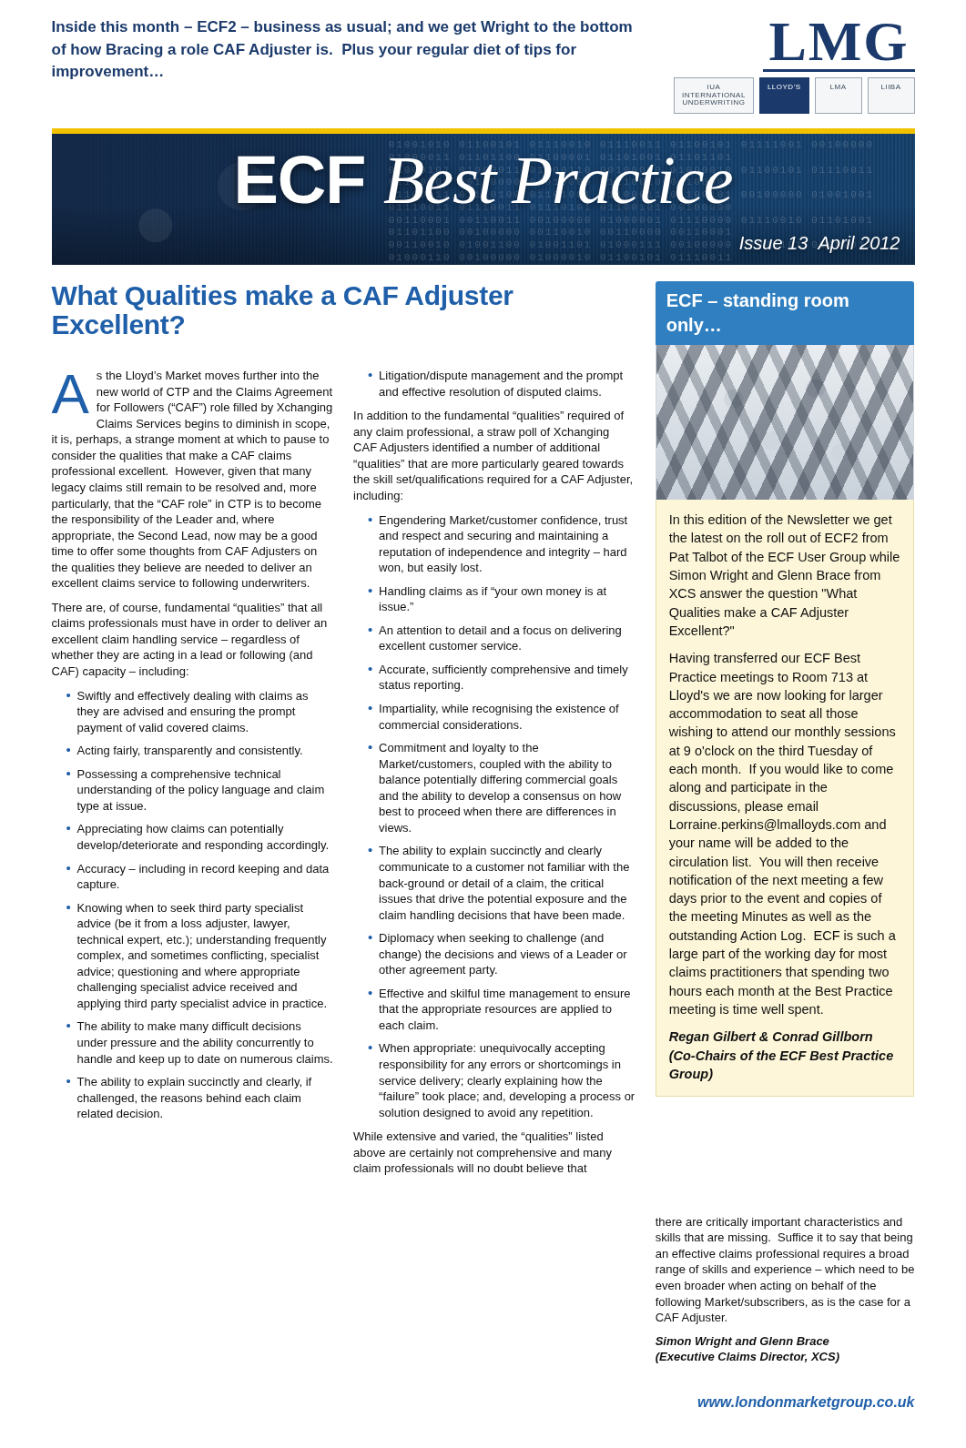Inside this month – ECF2 – business as usual; and we get Wright to the bottom of how Bracing a role CAF Adjuster is. Plus your regular diet of tips for improvement…
LMG
IUA
INTERNATIONAL
UNDERWRITING
LLOYD'S
LMA
LIIBA
01001010 01100101 01110010 01110011 01100101 01111001 00100000 01000011 01101100 01100001 01101001 01101101
01000101 01000011 01000110 00100000 01000010 01100101 01110011 01110100 00100000 01010000 01110010 01100001
01100011 01110100 01101001 01100011 01100101 00100000 01001001 01110011 01110011 01110101 01100101 00100000
00110001 00110011 00100000 01000001 01110000 01110010 01101001 01101100 00100000 00110010 00110000 00110001
00110010 01001100 01001101 01000111 00100000 01000101 01000011 01000110 00100000 01000010 01100101 01110011
01110100 00100000 01010000 01110010 01100001 01100011 01110100 01101001 01100011 01100101 00100000 01000011
01000001 01000110 00100000 01000001 01100100 01101010 01110101 01110011 01110100 01100101 01110010 00100000
01000101 01111000 01100011 01100101 01101100 01101100 01100101 01101110 01110100 00100000 01010001 01110101
ECF Best Practice
Issue 13 April 2012
What Qualities make a CAF Adjuster Excellent?
ECF – standing room only…
In this edition of the Newsletter we get the latest on the roll out of ECF2 from Pat Talbot of the ECF User Group while Simon Wright and Glenn Brace from XCS answer the question "What Qualities make a CAF Adjuster Excellent?"
Having transferred our ECF Best Practice meetings to Room 713 at Lloyd's we are now looking for larger accommodation to seat all those wishing to attend our monthly sessions at 9 o'clock on the third Tuesday of each month. If you would like to come along and participate in the discussions, please email Lorraine.perkins@lmalloyds.com and your name will be added to the circulation list. You will then receive notification of the next meeting a few days prior to the event and copies of the meeting Minutes as well as the outstanding Action Log. ECF is such a large part of the working day for most claims practitioners that spending two hours each month at the Best Practice meeting is time well spent.
Regan Gilbert & Conrad Gillborn
(Co-Chairs of the ECF Best Practice Group)
As the Lloyd’s Market moves further into the new world of CTP and the Claims Agreement for Followers (“CAF”) role filled by Xchanging Claims Services begins to diminish in scope, it is, perhaps, a strange moment at which to pause to consider the qualities that make a CAF claims professional excellent. However, given that many legacy claims still remain to be resolved and, more particularly, that the “CAF role” in CTP is to become the responsibility of the Leader and, where appropriate, the Second Lead, now may be a good time to offer some thoughts from CAF Adjusters on the qualities they believe are needed to deliver an excellent claims service to following underwriters.
There are, of course, fundamental “qualities” that all claims professionals must have in order to deliver an excellent claim handling service – regardless of whether they are acting in a lead or following (and CAF) capacity – including:
Swiftly and effectively dealing with claims as they are advised and ensuring the prompt payment of valid covered claims.
Acting fairly, transparently and consistently.
Possessing a comprehensive technical understanding of the policy language and claim type at issue.
Appreciating how claims can potentially develop/deteriorate and responding accordingly.
Accuracy – including in record keeping and data capture.
Knowing when to seek third party specialist advice (be it from a loss adjuster, lawyer, technical expert, etc.); understanding frequently complex, and sometimes conflicting, specialist advice; questioning and where appropriate challenging specialist advice received and applying third party specialist advice in practice.
The ability to make many difficult decisions under pressure and the ability concurrently to handle and keep up to date on numerous claims.
The ability to explain succinctly and clearly, if challenged, the reasons behind each claim related decision.
Litigation/dispute management and the prompt and effective resolution of disputed claims.
In addition to the fundamental “qualities” required of any claim professional, a straw poll of Xchanging CAF Adjusters identified a number of additional “qualities” that are more particularly geared towards the skill set/qualifications required for a CAF Adjuster, including:
Engendering Market/customer confidence, trust and respect and securing and maintaining a reputation of independence and integrity – hard won, but easily lost.
Handling claims as if “your own money is at issue.”
An attention to detail and a focus on delivering excellent customer service.
Accurate, sufficiently comprehensive and timely status reporting.
Impartiality, while recognising the existence of commercial considerations.
Commitment and loyalty to the Market/customers, coupled with the ability to balance potentially differing commercial goals and the ability to develop a consensus on how best to proceed when there are differences in views.
The ability to explain succinctly and clearly communicate to a customer not familiar with the back-ground or detail of a claim, the critical issues that drive the potential exposure and the claim handling decisions that have been made.
Diplomacy when seeking to challenge (and change) the decisions and views of a Leader or other agreement party.
Effective and skilful time management to ensure that the appropriate resources are applied to each claim.
When appropriate: unequivocally accepting responsibility for any errors or shortcomings in service delivery; clearly explaining how the “failure” took place; and, developing a process or solution designed to avoid any repetition.
While extensive and varied, the “qualities” listed above are certainly not comprehensive and many claim professionals will no doubt believe that
there are critically important characteristics and skills that are missing. Suffice it to say that being an effective claims professional requires a broad range of skills and experience – which need to be even broader when acting on behalf of the following Market/subscribers, as is the case for a CAF Adjuster.
Simon Wright and Glenn Brace
(Executive Claims Director, XCS)
www.londonmarketgroup.co.uk